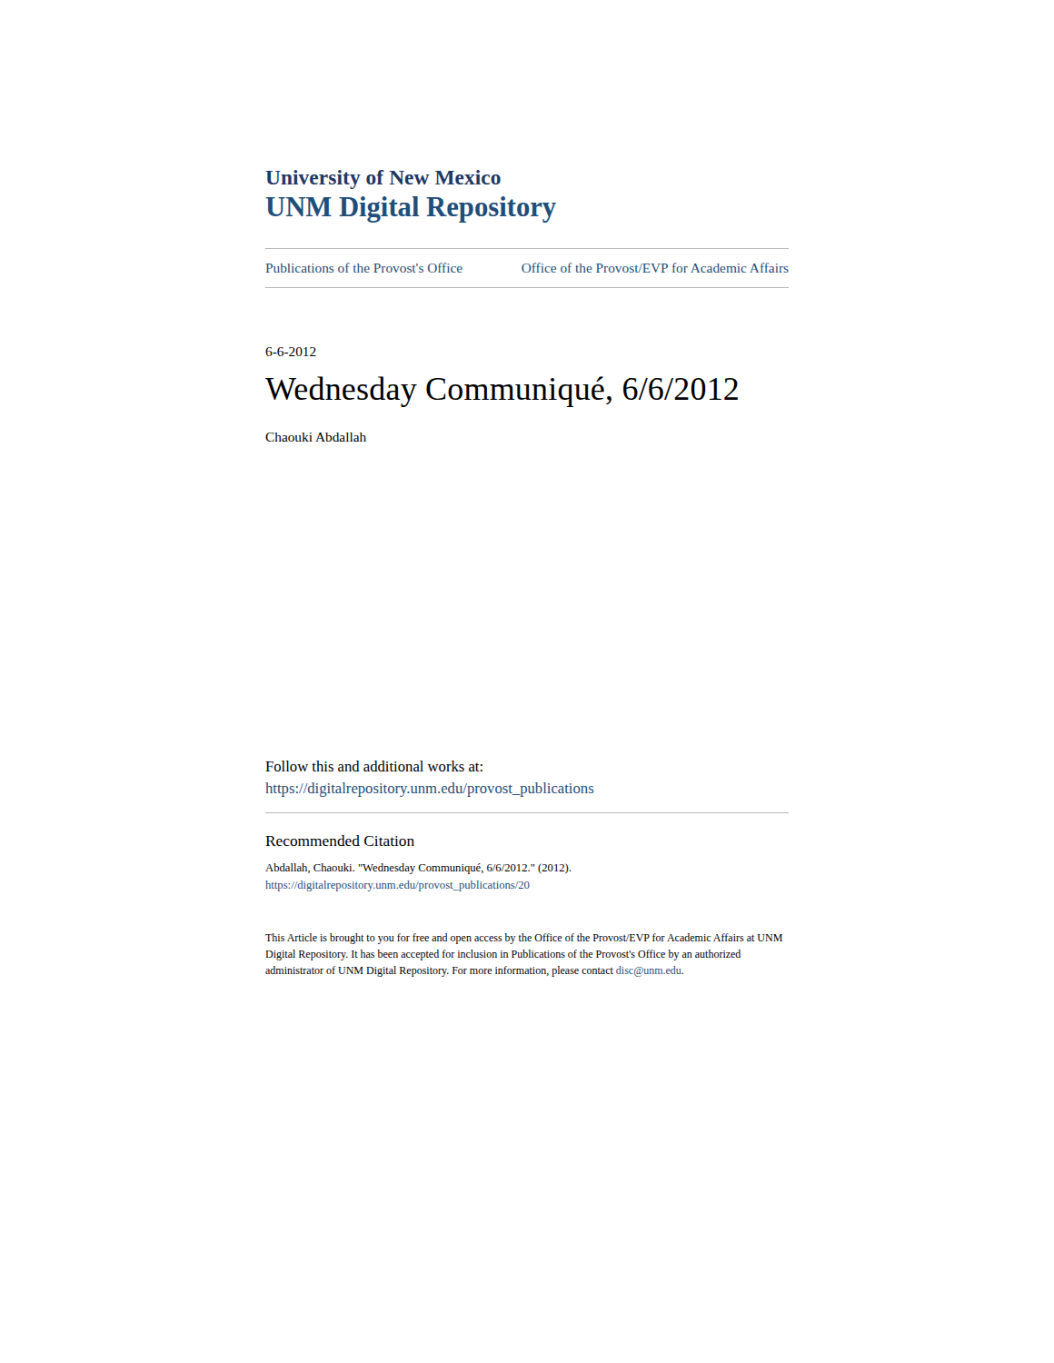University of New Mexico
UNM Digital Repository
Publications of the Provost's Office
Office of the Provost/EVP for Academic Affairs
6-6-2012
Wednesday Communiqué, 6/6/2012
Chaouki Abdallah
Follow this and additional works at: https://digitalrepository.unm.edu/provost_publications
Recommended Citation
Abdallah, Chaouki. "Wednesday Communiqué, 6/6/2012." (2012). https://digitalrepository.unm.edu/provost_publications/20
This Article is brought to you for free and open access by the Office of the Provost/EVP for Academic Affairs at UNM Digital Repository. It has been accepted for inclusion in Publications of the Provost's Office by an authorized administrator of UNM Digital Repository. For more information, please contact disc@unm.edu.